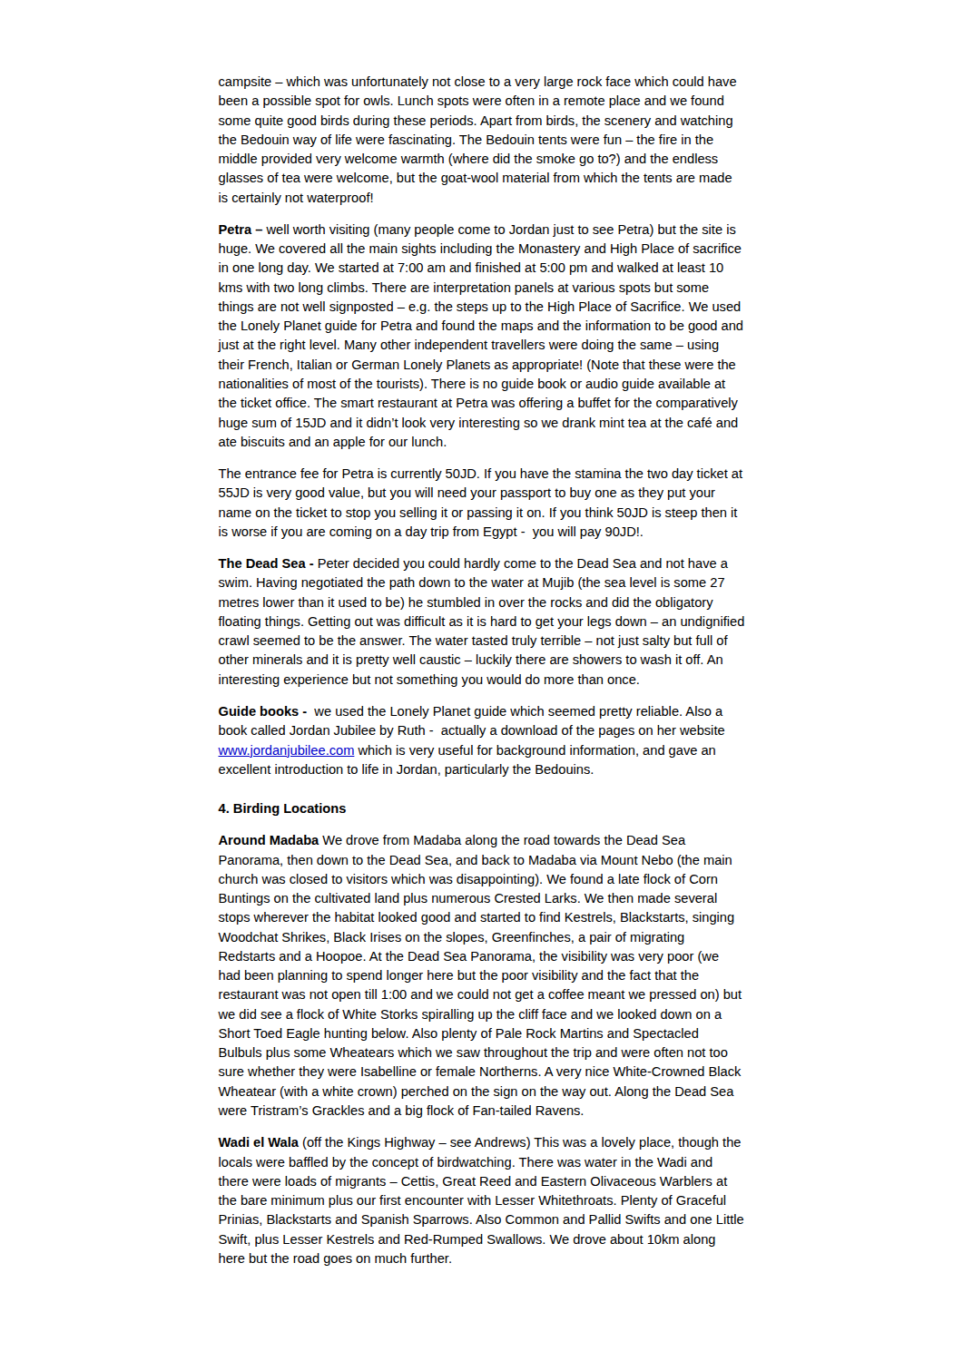campsite – which was unfortunately not close to a very large rock face which could have been a possible spot for owls. Lunch spots were often in a remote place and we found some quite good birds during these periods. Apart from birds, the scenery and watching the Bedouin way of life were fascinating. The Bedouin tents were fun – the fire in the middle provided very welcome warmth (where did the smoke go to?) and the endless glasses of tea were welcome, but the goat-wool material from which the tents are made is certainly not waterproof!
Petra – well worth visiting (many people come to Jordan just to see Petra) but the site is huge. We covered all the main sights including the Monastery and High Place of sacrifice in one long day. We started at 7:00 am and finished at 5:00 pm and walked at least 10 kms with two long climbs. There are interpretation panels at various spots but some things are not well signposted – e.g. the steps up to the High Place of Sacrifice. We used the Lonely Planet guide for Petra and found the maps and the information to be good and just at the right level. Many other independent travellers were doing the same – using their French, Italian or German Lonely Planets as appropriate! (Note that these were the nationalities of most of the tourists). There is no guide book or audio guide available at the ticket office. The smart restaurant at Petra was offering a buffet for the comparatively huge sum of 15JD and it didn’t look very interesting so we drank mint tea at the café and ate biscuits and an apple for our lunch.
The entrance fee for Petra is currently 50JD. If you have the stamina the two day ticket at 55JD is very good value, but you will need your passport to buy one as they put your name on the ticket to stop you selling it or passing it on. If you think 50JD is steep then it is worse if you are coming on a day trip from Egypt - you will pay 90JD!.
The Dead Sea - Peter decided you could hardly come to the Dead Sea and not have a swim. Having negotiated the path down to the water at Mujib (the sea level is some 27 metres lower than it used to be) he stumbled in over the rocks and did the obligatory floating things. Getting out was difficult as it is hard to get your legs down – an undignified crawl seemed to be the answer. The water tasted truly terrible – not just salty but full of other minerals and it is pretty well caustic – luckily there are showers to wash it off. An interesting experience but not something you would do more than once.
Guide books - we used the Lonely Planet guide which seemed pretty reliable. Also a book called Jordan Jubilee by Ruth - actually a download of the pages on her website www.jordanjubilee.com which is very useful for background information, and gave an excellent introduction to life in Jordan, particularly the Bedouins.
4. Birding Locations
Around Madaba We drove from Madaba along the road towards the Dead Sea Panorama, then down to the Dead Sea, and back to Madaba via Mount Nebo (the main church was closed to visitors which was disappointing). We found a late flock of Corn Buntings on the cultivated land plus numerous Crested Larks. We then made several stops wherever the habitat looked good and started to find Kestrels, Blackstarts, singing Woodchat Shrikes, Black Irises on the slopes, Greenfinches, a pair of migrating Redstarts and a Hoopoe. At the Dead Sea Panorama, the visibility was very poor (we had been planning to spend longer here but the poor visibility and the fact that the restaurant was not open till 1:00 and we could not get a coffee meant we pressed on) but we did see a flock of White Storks spiralling up the cliff face and we looked down on a Short Toed Eagle hunting below. Also plenty of Pale Rock Martins and Spectacled Bulbuls plus some Wheatears which we saw throughout the trip and were often not too sure whether they were Isabelline or female Northerns. A very nice White-Crowned Black Wheatear (with a white crown) perched on the sign on the way out. Along the Dead Sea were Tristram’s Grackles and a big flock of Fan-tailed Ravens.
Wadi el Wala (off the Kings Highway – see Andrews) This was a lovely place, though the locals were baffled by the concept of birdwatching. There was water in the Wadi and there were loads of migrants – Cettis, Great Reed and Eastern Olivaceous Warblers at the bare minimum plus our first encounter with Lesser Whitethroats. Plenty of Graceful Prinias, Blackstarts and Spanish Sparrows. Also Common and Pallid Swifts and one Little Swift, plus Lesser Kestrels and Red-Rumped Swallows. We drove about 10km along here but the road goes on much further.